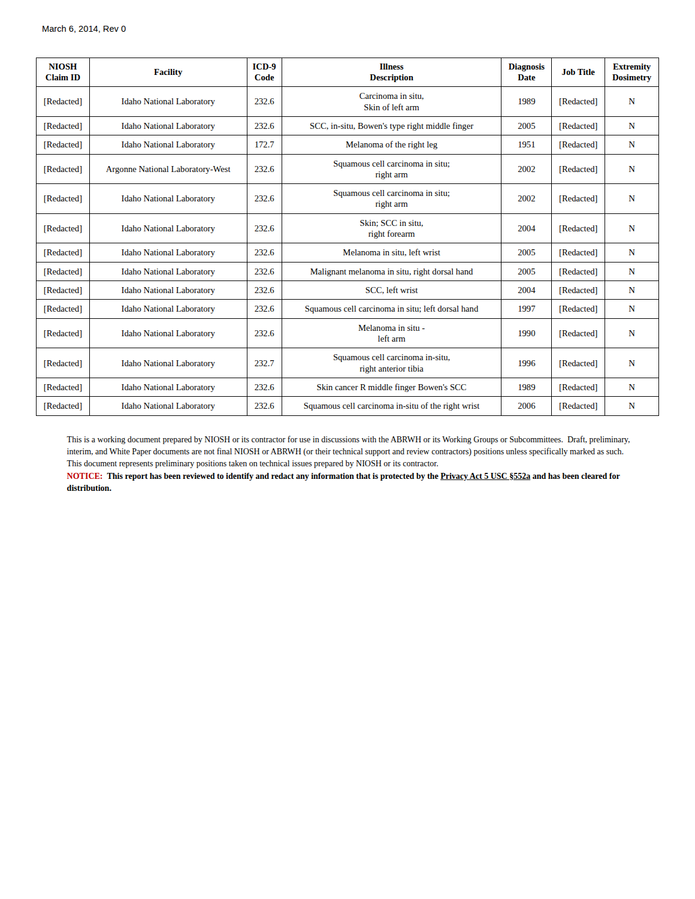March 6, 2014, Rev 0
| NIOSH Claim ID | Facility | ICD-9 Code | Illness Description | Diagnosis Date | Job Title | Extremity Dosimetry |
| --- | --- | --- | --- | --- | --- | --- |
| [Redacted] | Idaho National Laboratory | 232.6 | Carcinoma in situ, Skin of left arm | 1989 | [Redacted] | N |
| [Redacted] | Idaho National Laboratory | 232.6 | SCC, in-situ, Bowen's type right middle finger | 2005 | [Redacted] | N |
| [Redacted] | Idaho National Laboratory | 172.7 | Melanoma of the right leg | 1951 | [Redacted] | N |
| [Redacted] | Argonne National Laboratory-West | 232.6 | Squamous cell carcinoma in situ; right arm | 2002 | [Redacted] | N |
| [Redacted] | Idaho National Laboratory | 232.6 | Squamous cell carcinoma in situ; right arm | 2002 | [Redacted] | N |
| [Redacted] | Idaho National Laboratory | 232.6 | Skin; SCC in situ, right forearm | 2004 | [Redacted] | N |
| [Redacted] | Idaho National Laboratory | 232.6 | Melanoma in situ, left wrist | 2005 | [Redacted] | N |
| [Redacted] | Idaho National Laboratory | 232.6 | Malignant melanoma in situ, right dorsal hand | 2005 | [Redacted] | N |
| [Redacted] | Idaho National Laboratory | 232.6 | SCC, left wrist | 2004 | [Redacted] | N |
| [Redacted] | Idaho National Laboratory | 232.6 | Squamous cell carcinoma in situ; left dorsal hand | 1997 | [Redacted] | N |
| [Redacted] | Idaho National Laboratory | 232.6 | Melanoma in situ - left arm | 1990 | [Redacted] | N |
| [Redacted] | Idaho National Laboratory | 232.7 | Squamous cell carcinoma in-situ, right anterior tibia | 1996 | [Redacted] | N |
| [Redacted] | Idaho National Laboratory | 232.6 | Skin cancer R middle finger Bowen's SCC | 1989 | [Redacted] | N |
| [Redacted] | Idaho National Laboratory | 232.6 | Squamous cell carcinoma in-situ of the right wrist | 2006 | [Redacted] | N |
This is a working document prepared by NIOSH or its contractor for use in discussions with the ABRWH or its Working Groups or Subcommittees. Draft, preliminary, interim, and White Paper documents are not final NIOSH or ABRWH (or their technical support and review contractors) positions unless specifically marked as such. This document represents preliminary positions taken on technical issues prepared by NIOSH or its contractor.
NOTICE: This report has been reviewed to identify and redact any information that is protected by the Privacy Act 5 USC §552a and has been cleared for distribution.